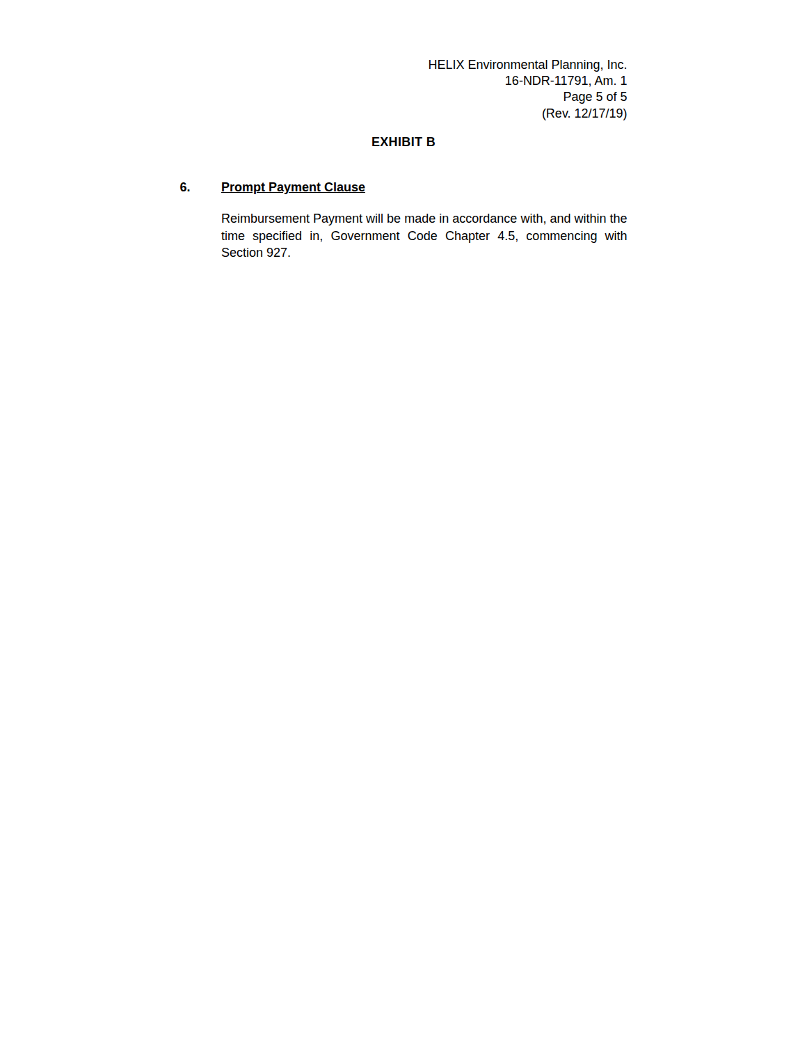HELIX Environmental Planning, Inc.
16-NDR-11791, Am. 1
Page 5 of 5
(Rev. 12/17/19)
EXHIBIT B
6. Prompt Payment Clause
Reimbursement Payment will be made in accordance with, and within the time specified in, Government Code Chapter 4.5, commencing with Section 927.